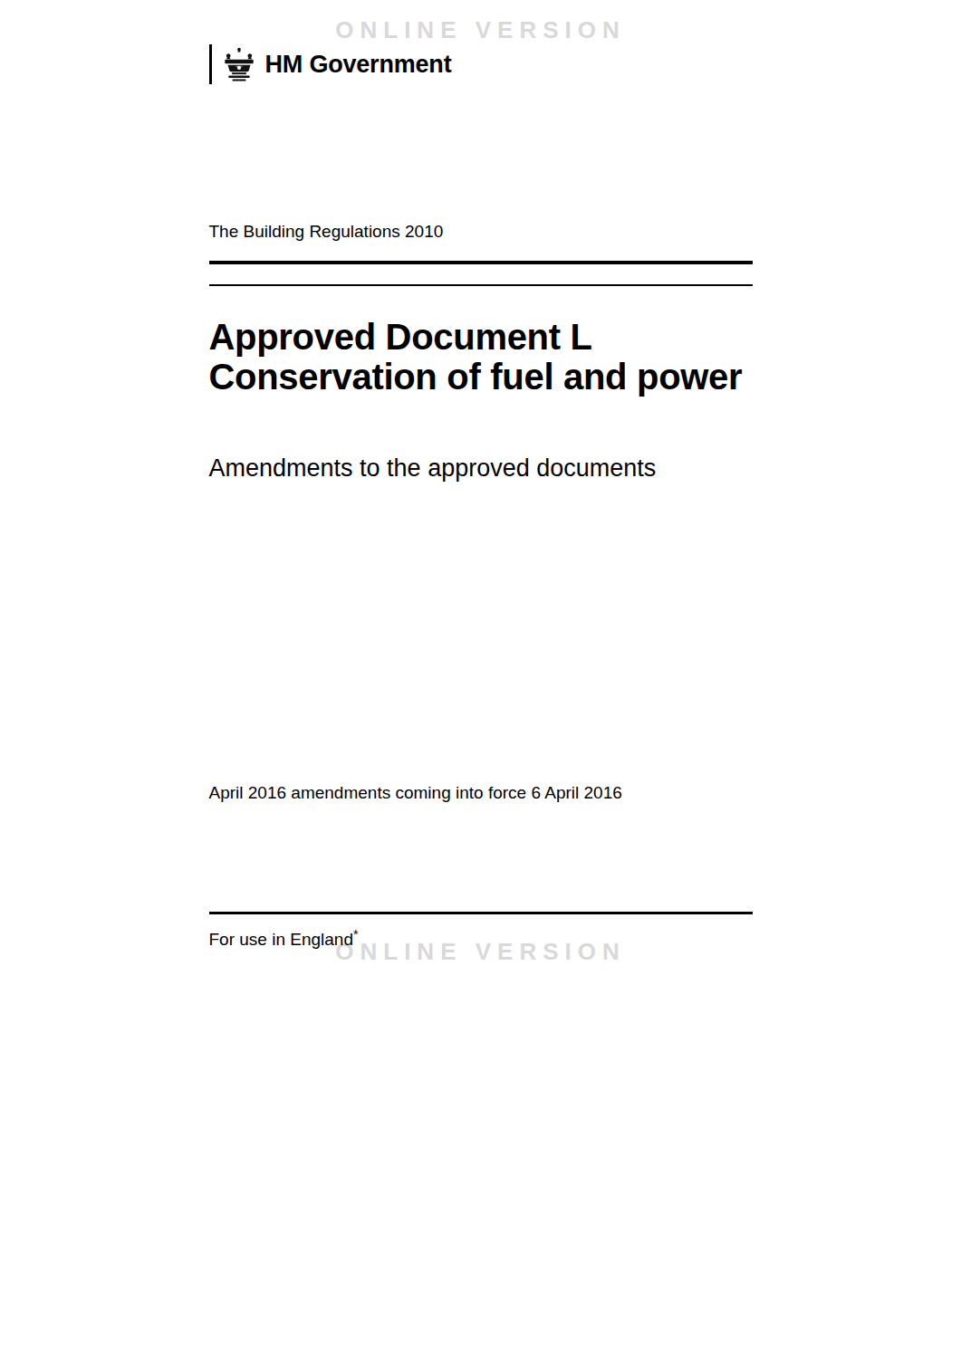ONLINE VERSION
HM Government
The Building Regulations 2010
Approved Document L
Conservation of fuel and power
Amendments to the approved documents
April 2016 amendments coming into force 6 April 2016
For use in England*
ONLINE VERSION